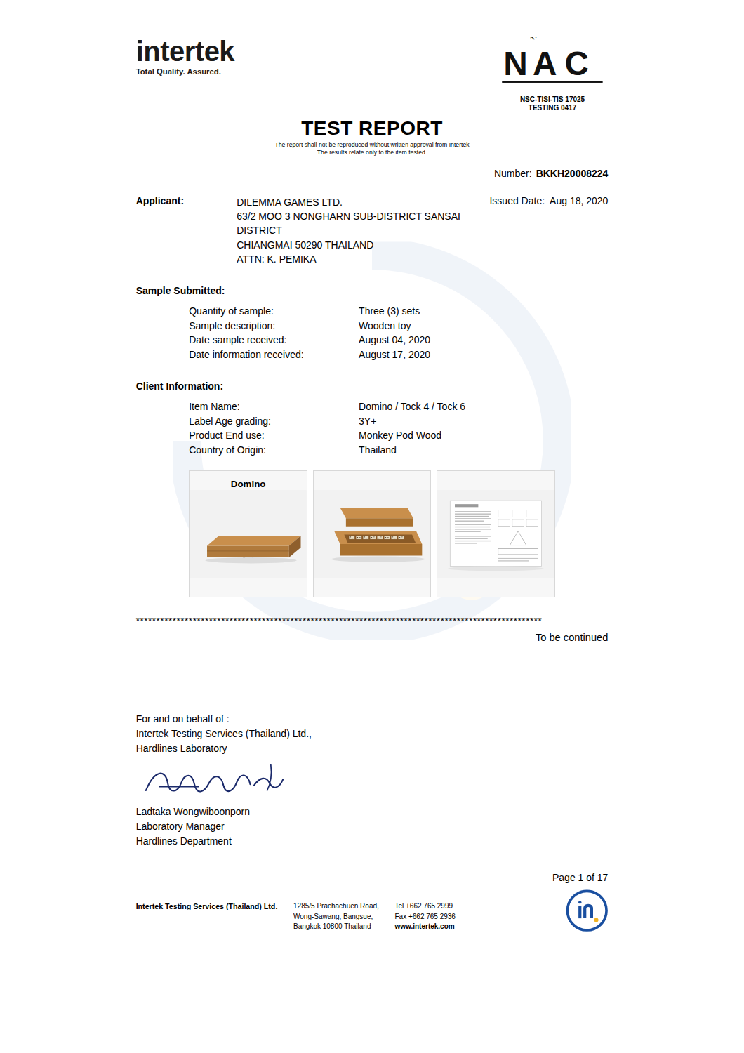intertek
Total Quality. Assured.
N A C THAILAND
NSC-TISI-TIS 17025
TESTING 0417
TEST REPORT
The report shall not be reproduced without written approval from Intertek
The results relate only to the item tested.
Number: BKKH20008224
Applicant:
DILEMMA GAMES LTD.
63/2 MOO 3 NONGHARN SUB-DISTRICT SANSAI DISTRICT
CHIANGMAI 50290 THAILAND
ATTN: K. PEMIKA
Issued Date: Aug 18, 2020
Sample Submitted:
| Quantity of sample: | Three (3) sets |
| Sample description: | Wooden toy |
| Date sample received: | August 04, 2020 |
| Date information received: | August 17, 2020 |
Client Information:
| Item Name: | Domino / Tock 4 / Tock 6 |
| Label Age grading: | 3Y+ |
| Product End use: | Monkey Pod Wood |
| Country of Origin: | Thailand |
Domino
****************************************************************************************************
To be continued
For and on behalf of :
Intertek Testing Services (Thailand) Ltd.,
Hardlines Laboratory
Ladtaka Wongwiboonporn
Laboratory Manager
Hardlines Department
Intertek Testing Services (Thailand) Ltd.
1285/5 Prachachuen Road,
Wong-Sawang, Bangsue,
Bangkok 10800 Thailand
Tel +662 765 2999
Fax +662 765 2936
www.intertek.com
Page 1 of 17